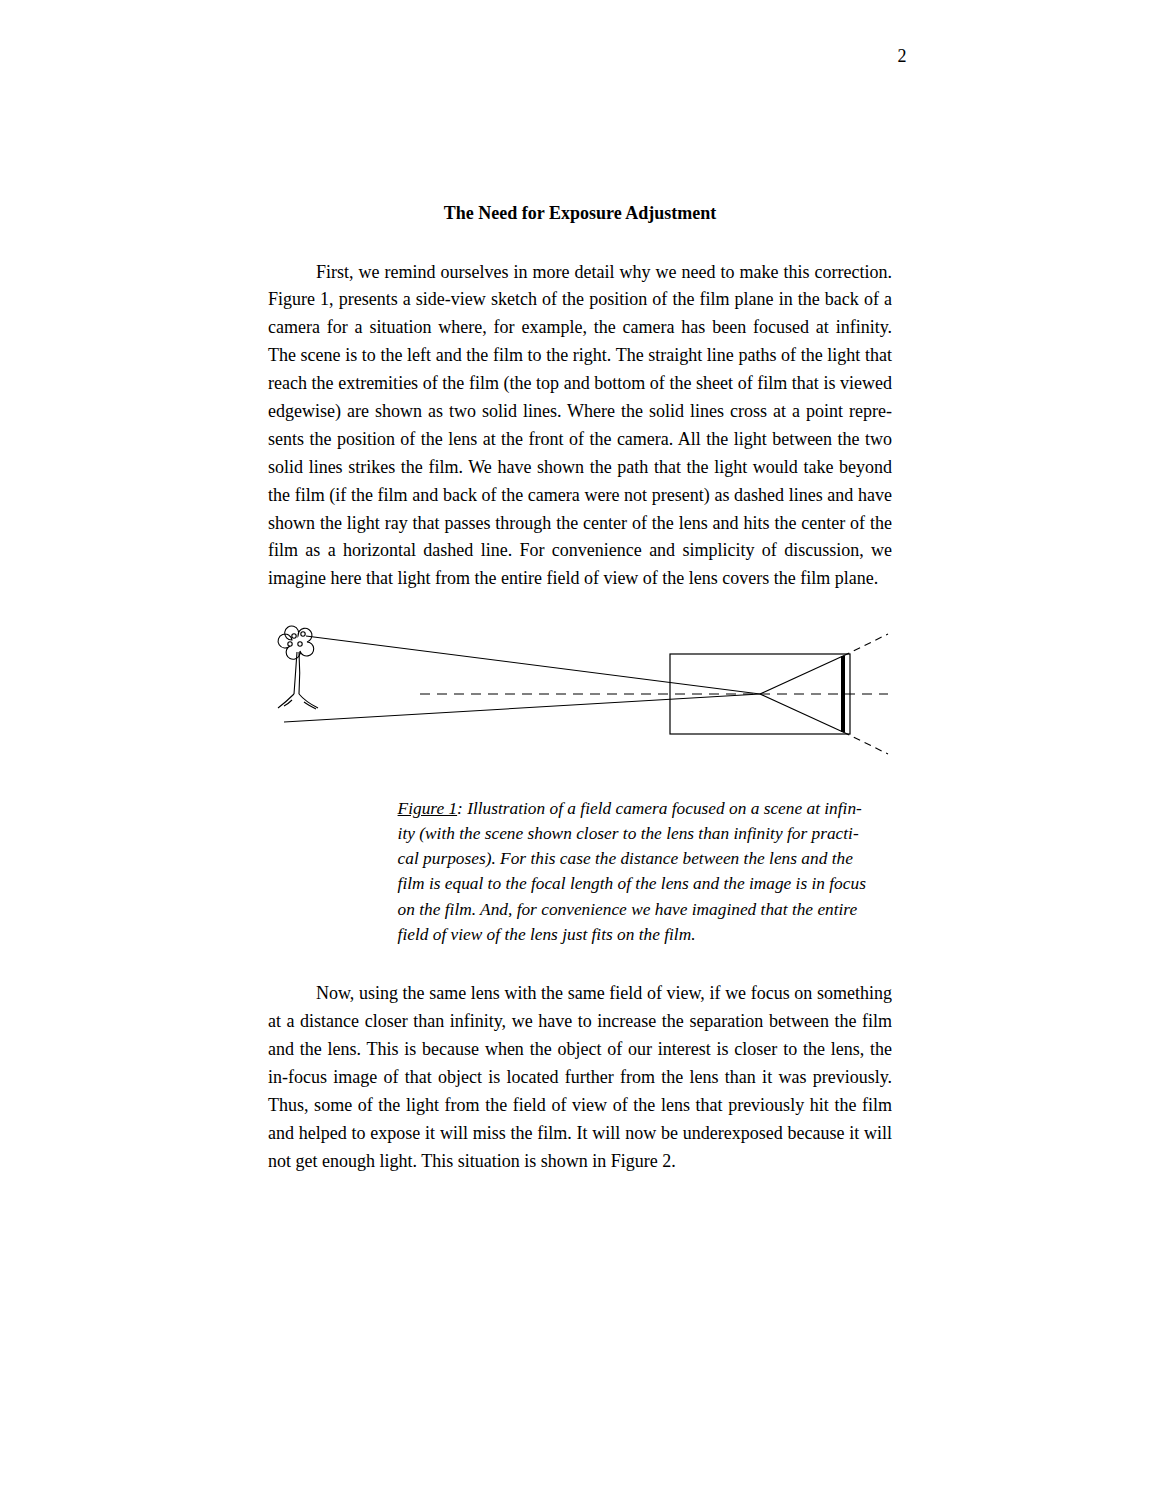2
The Need for Exposure Adjustment
First, we remind ourselves in more detail why we need to make this correction. Figure 1, presents a side-view sketch of the position of the film plane in the back of a camera for a situation where, for example, the camera has been focused at infinity. The scene is to the left and the film to the right. The straight line paths of the light that reach the extremities of the film (the top and bottom of the sheet of film that is viewed edgewise) are shown as two solid lines. Where the solid lines cross at a point represents the position of the lens at the front of the camera. All the light between the two solid lines strikes the film. We have shown the path that the light would take beyond the film (if the film and back of the camera were not present) as dashed lines and have shown the light ray that passes through the center of the lens and hits the center of the film as a horizontal dashed line. For convenience and simplicity of discussion, we imagine here that light from the entire field of view of the lens covers the film plane.
Figure 1: Illustration of a field camera focused on a scene at infinity (with the scene shown closer to the lens than infinity for practical purposes). For this case the distance between the lens and the film is equal to the focal length of the lens and the image is in focus on the film. And, for convenience we have imagined that the entire field of view of the lens just fits on the film.
Now, using the same lens with the same field of view, if we focus on something at a distance closer than infinity, we have to increase the separation between the film and the lens. This is because when the object of our interest is closer to the lens, the in-focus image of that object is located further from the lens than it was previously. Thus, some of the light from the field of view of the lens that previously hit the film and helped to expose it will miss the film. It will now be underexposed because it will not get enough light. This situation is shown in Figure 2.